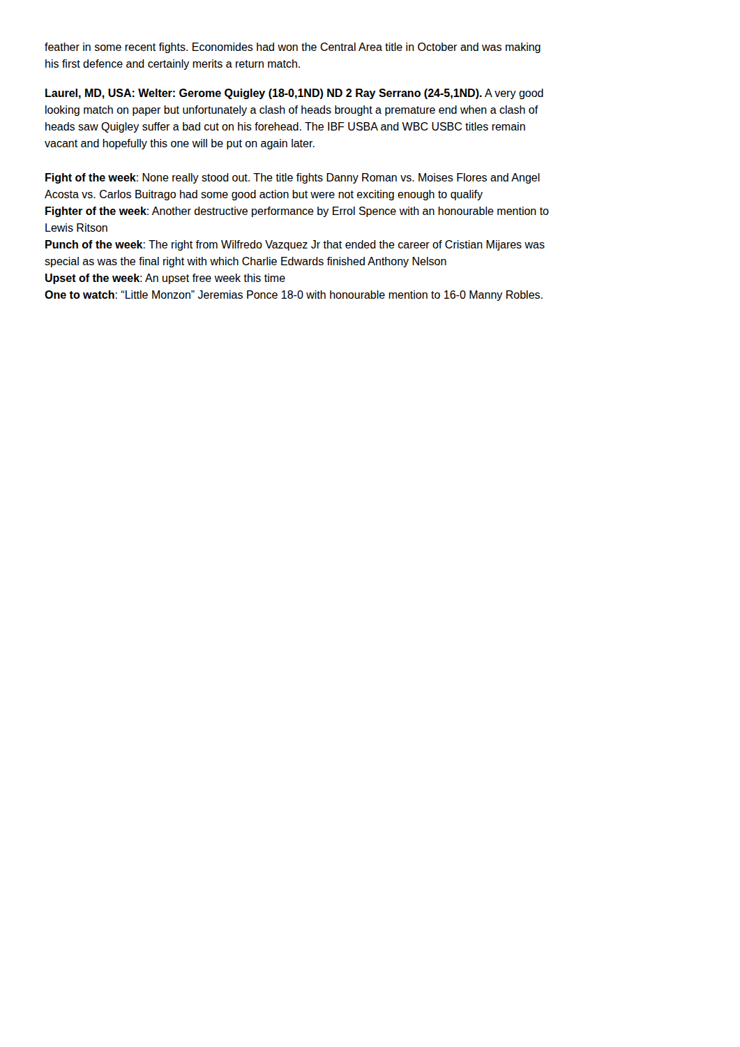feather in some recent fights. Economides had won the Central Area title in October and was making his first defence and certainly merits a return match.
Laurel, MD, USA: Welter: Gerome Quigley (18-0,1ND) ND 2 Ray Serrano (24-5,1ND). A very good looking match on paper but unfortunately a clash of heads brought a premature end when a clash of heads saw Quigley suffer a bad cut on his forehead. The IBF USBA and WBC USBC titles remain vacant and hopefully this one will be put on again later.
Fight of the week: None really stood out. The title fights Danny Roman vs. Moises Flores and Angel Acosta vs. Carlos Buitrago had some good action but were not exciting enough to qualify
Fighter of the week: Another destructive performance by Errol Spence with an honourable mention to Lewis Ritson
Punch of the week: The right from Wilfredo Vazquez Jr that ended the career of Cristian Mijares was special as was the final right with which Charlie Edwards finished Anthony Nelson
Upset of the week: An upset free week this time
One to watch: “Little Monzon” Jeremias Ponce 18-0 with honourable mention to 16-0 Manny Robles.